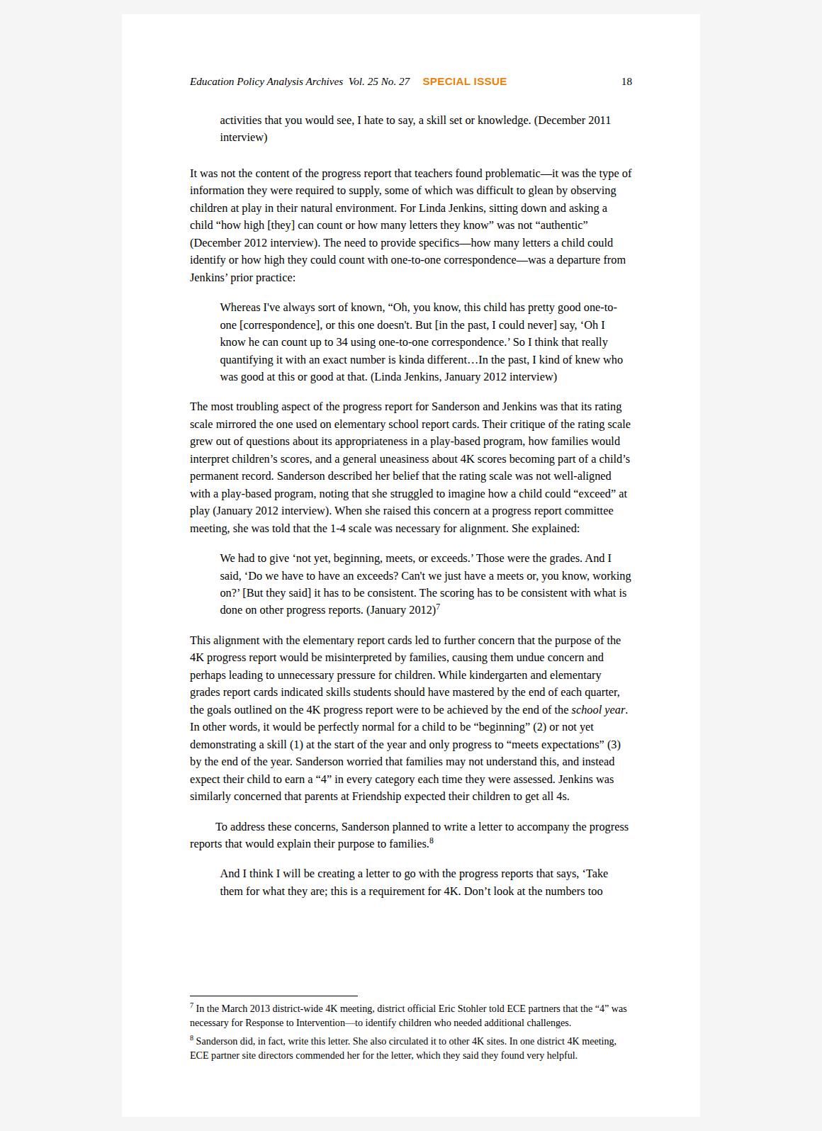Education Policy Analysis Archives Vol. 25 No. 27 SPECIAL ISSUE 18
activities that you would see, I hate to say, a skill set or knowledge. (December 2011 interview)
It was not the content of the progress report that teachers found problematic—it was the type of information they were required to supply, some of which was difficult to glean by observing children at play in their natural environment. For Linda Jenkins, sitting down and asking a child “how high [they] can count or how many letters they know” was not “authentic” (December 2012 interview). The need to provide specifics—how many letters a child could identify or how high they could count with one-to-one correspondence—was a departure from Jenkins’ prior practice:
Whereas I've always sort of known, “Oh, you know, this child has pretty good one-to-one [correspondence], or this one doesn't. But [in the past, I could never] say, ‘Oh I know he can count up to 34 using one-to-one correspondence.’ So I think that really quantifying it with an exact number is kinda different…In the past, I kind of knew who was good at this or good at that. (Linda Jenkins, January 2012 interview)
The most troubling aspect of the progress report for Sanderson and Jenkins was that its rating scale mirrored the one used on elementary school report cards. Their critique of the rating scale grew out of questions about its appropriateness in a play-based program, how families would interpret children’s scores, and a general uneasiness about 4K scores becoming part of a child’s permanent record. Sanderson described her belief that the rating scale was not well-aligned with a play-based program, noting that she struggled to imagine how a child could “exceed” at play (January 2012 interview). When she raised this concern at a progress report committee meeting, she was told that the 1-4 scale was necessary for alignment. She explained:
We had to give ‘not yet, beginning, meets, or exceeds.’ Those were the grades. And I said, ‘Do we have to have an exceeds? Can't we just have a meets or, you know, working on?’ [But they said] it has to be consistent. The scoring has to be consistent with what is done on other progress reports. (January 2012)7
This alignment with the elementary report cards led to further concern that the purpose of the 4K progress report would be misinterpreted by families, causing them undue concern and perhaps leading to unnecessary pressure for children. While kindergarten and elementary grades report cards indicated skills students should have mastered by the end of each quarter, the goals outlined on the 4K progress report were to be achieved by the end of the school year. In other words, it would be perfectly normal for a child to be “beginning” (2) or not yet demonstrating a skill (1) at the start of the year and only progress to “meets expectations” (3) by the end of the year. Sanderson worried that families may not understand this, and instead expect their child to earn a “4” in every category each time they were assessed. Jenkins was similarly concerned that parents at Friendship expected their children to get all 4s.
To address these concerns, Sanderson planned to write a letter to accompany the progress reports that would explain their purpose to families.8
And I think I will be creating a letter to go with the progress reports that says, ‘Take them for what they are; this is a requirement for 4K. Don’t look at the numbers too
7 In the March 2013 district-wide 4K meeting, district official Eric Stohler told ECE partners that the “4” was necessary for Response to Intervention—to identify children who needed additional challenges.
8 Sanderson did, in fact, write this letter. She also circulated it to other 4K sites. In one district 4K meeting, ECE partner site directors commended her for the letter, which they said they found very helpful.